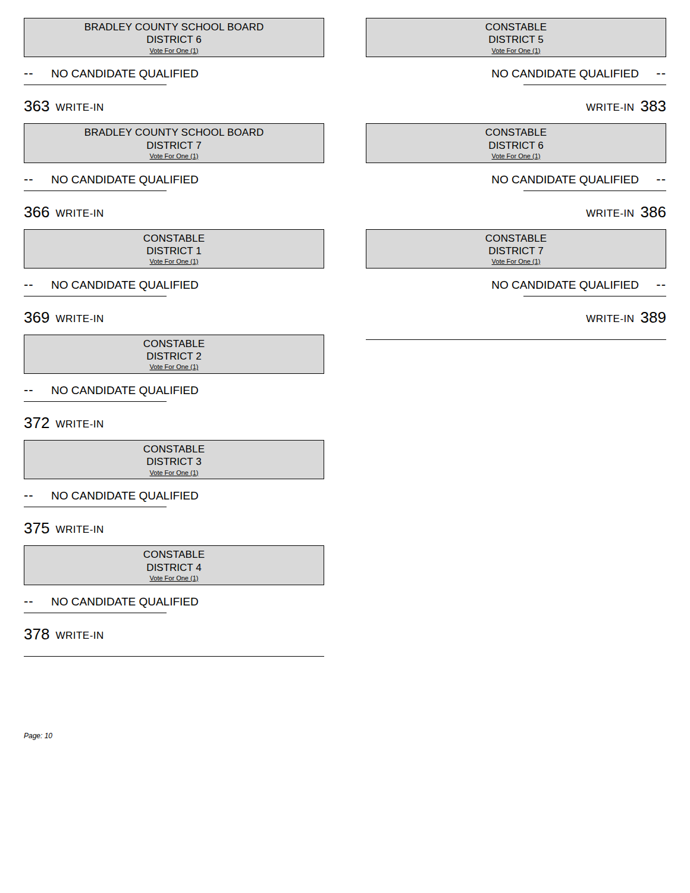BRADLEY COUNTY SCHOOL BOARD
DISTRICT 6
Vote For One (1)
-- NO CANDIDATE QUALIFIED
363 WRITE-IN
BRADLEY COUNTY SCHOOL BOARD
DISTRICT 7
Vote For One (1)
-- NO CANDIDATE QUALIFIED
366 WRITE-IN
CONSTABLE
DISTRICT 1
Vote For One (1)
-- NO CANDIDATE QUALIFIED
369 WRITE-IN
CONSTABLE
DISTRICT 2
Vote For One (1)
-- NO CANDIDATE QUALIFIED
372 WRITE-IN
CONSTABLE
DISTRICT 3
Vote For One (1)
-- NO CANDIDATE QUALIFIED
375 WRITE-IN
CONSTABLE
DISTRICT 4
Vote For One (1)
-- NO CANDIDATE QUALIFIED
378 WRITE-IN
CONSTABLE
DISTRICT 5
Vote For One (1)
NO CANDIDATE QUALIFIED --
WRITE-IN 383
CONSTABLE
DISTRICT 6
Vote For One (1)
NO CANDIDATE QUALIFIED --
WRITE-IN 386
CONSTABLE
DISTRICT 7
Vote For One (1)
NO CANDIDATE QUALIFIED --
WRITE-IN 389
Page: 10